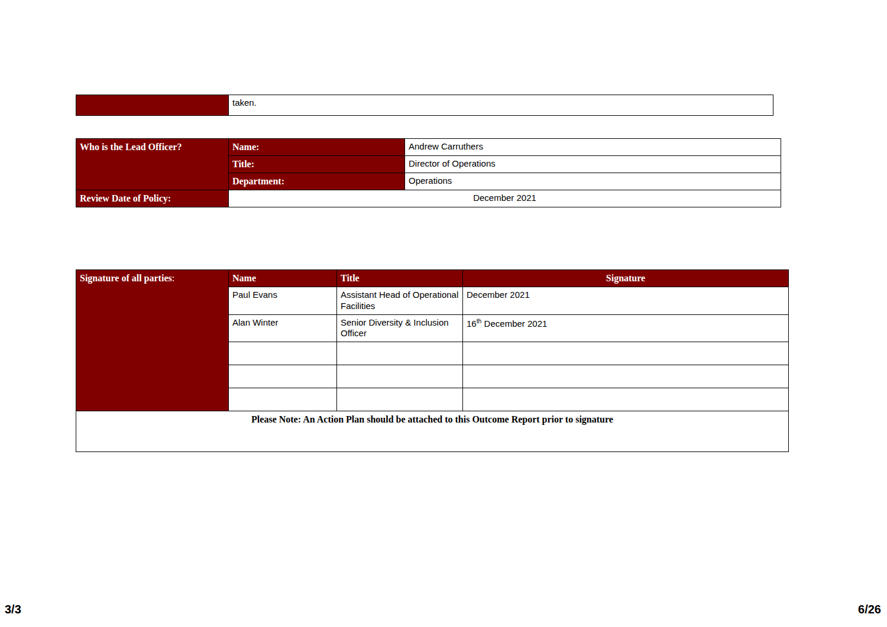| | taken. |
| Who is the Lead Officer? | Name: | Andrew Carruthers |
| Title: | Director of Operations |
| Department: | Operations |
| Review Date of Policy: | December 2021 |
| Signature of all parties : | Name | Title | Signature |
| Paul Evans | Assistant Head of Operational Facilities | December 2021 |
| Alan Winter | Senior Diversity & Inclusion Officer | 16 th December 2021 |
| Please Note: An Action Plan should be attached to this Outcome Report prior to signature |
3/3
6/26